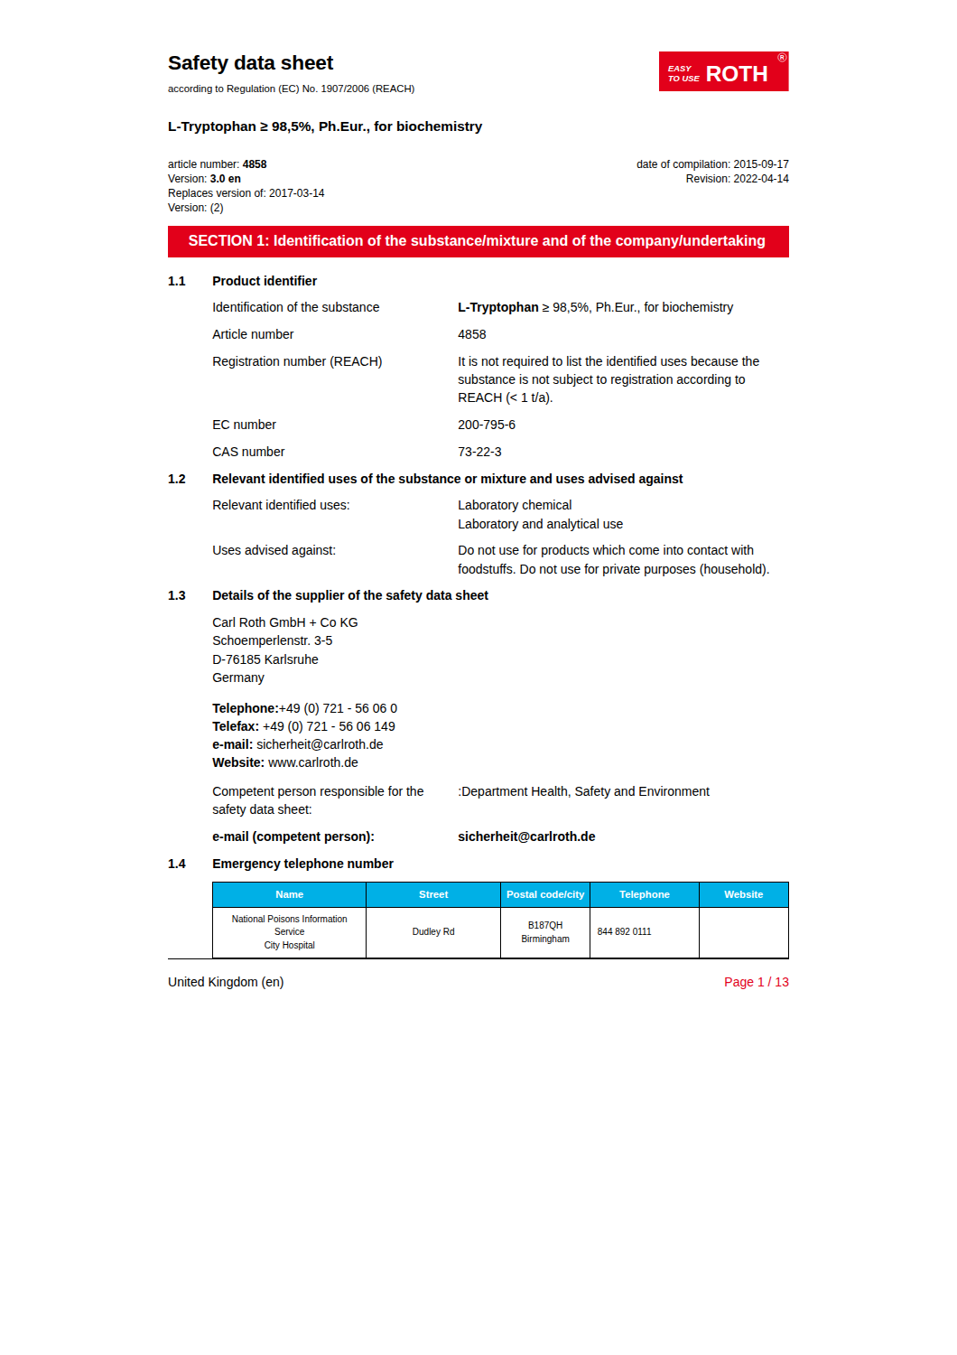Safety data sheet
according to Regulation (EC) No. 1907/2006 (REACH)
L-Tryptophan ≥ 98,5%, Ph.Eur., for biochemistry
EASY TO USE ROTH R
article number: 4858
Version: 3.0 en
Replaces version of: 2017-03-14
Version: (2)
date of compilation: 2015-09-17
Revision: 2022-04-14
SECTION 1: Identification of the substance/mixture and of the company/undertaking
1.1
Product identifier
Identification of the substance
L-Tryptophan ≥ 98,5%, Ph.Eur., for biochemistry
Article number
4858
Registration number (REACH)
It is not required to list the identified uses because the substance is not subject to registration according to REACH (< 1 t/a).
EC number
200-795-6
CAS number
73-22-3
1.2
Relevant identified uses of the substance or mixture and uses advised against
Relevant identified uses:
Laboratory chemical
Laboratory and analytical use
Uses advised against:
Do not use for products which come into contact with foodstuffs. Do not use for private purposes (household).
1.3
Details of the supplier of the safety data sheet
Carl Roth GmbH + Co KG
Schoemperlenstr. 3-5
D-76185 Karlsruhe
Germany
Telephone:+49 (0) 721 - 56 06 0
Telefax: +49 (0) 721 - 56 06 149
e-mail: sicherheit@carlroth.de
Website: www.carlroth.de
Competent person responsible for the safety data sheet:
:Department Health, Safety and Environment
e-mail (competent person):
sicherheit@carlroth.de
1.4
Emergency telephone number
| Name | Street | Postal code/city | Telephone | Website |
| --- | --- | --- | --- | --- |
| National Poisons Information Service City Hospital | Dudley Rd | B187QH Birmingham | 844 892 0111 | |
United Kingdom (en)
Page 1 / 13